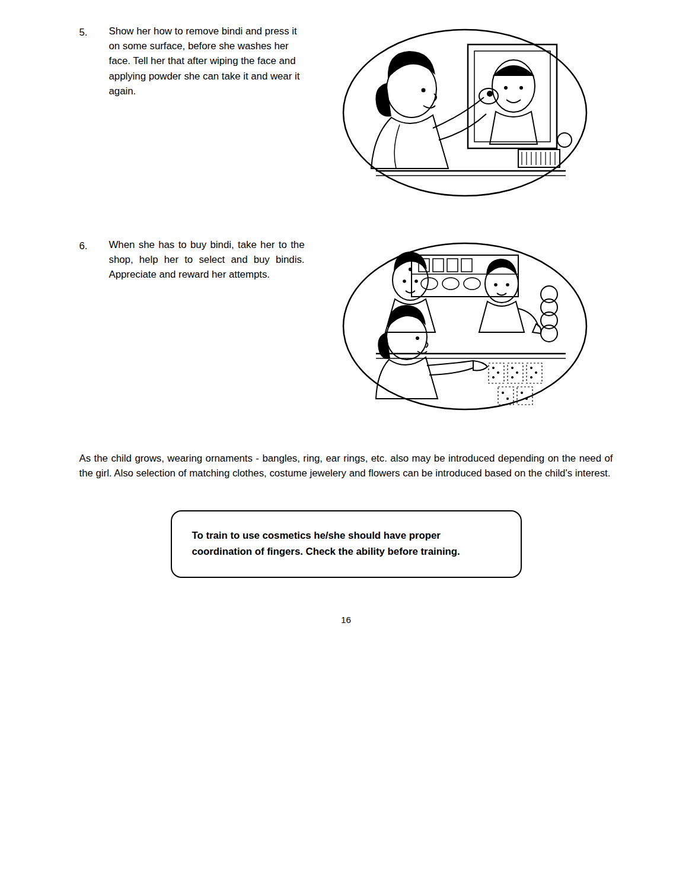5.
Show her how to remove bindi and press it on some surface, before she washes her face. Tell her that after wiping the face and applying powder she can take it and wear it again.
6.
When she has to buy bindi, take her to the shop, help her to select and buy bindis. Appreciate and reward her attempts.
As the child grows, wearing ornaments - bangles, ring, ear rings, etc. also may be introduced depending on the need of the girl. Also selection of matching clothes, costume jewelery and flowers can be introduced based on the child's interest.
To train to use cosmetics he/she should have proper coordination of fingers. Check the ability before training.
16